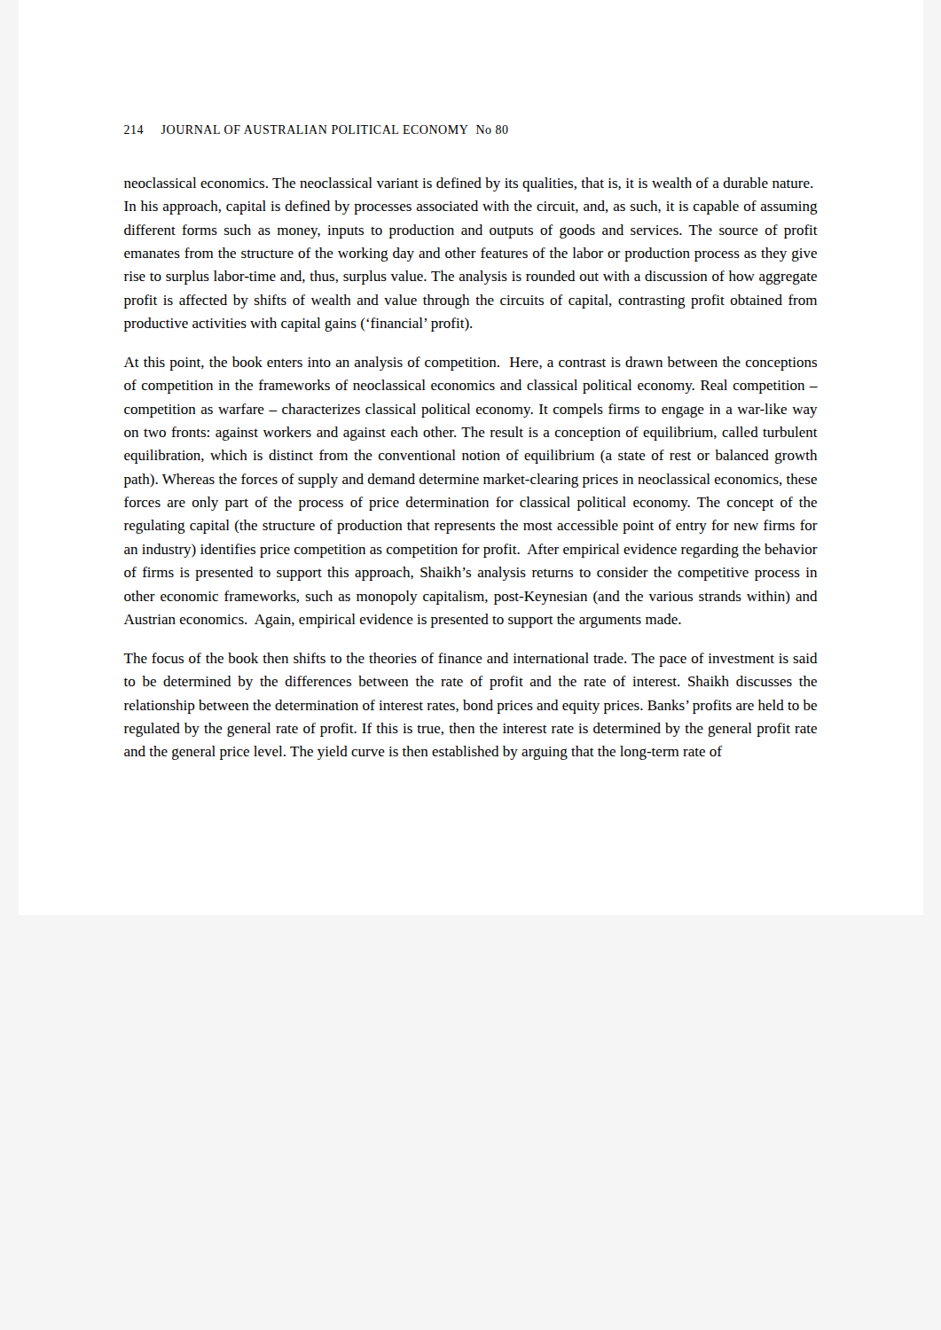214 JOURNAL OF AUSTRALIAN POLITICAL ECONOMY No 80
neoclassical economics. The neoclassical variant is defined by its qualities, that is, it is wealth of a durable nature. In his approach, capital is defined by processes associated with the circuit, and, as such, it is capable of assuming different forms such as money, inputs to production and outputs of goods and services. The source of profit emanates from the structure of the working day and other features of the labor or production process as they give rise to surplus labor-time and, thus, surplus value. The analysis is rounded out with a discussion of how aggregate profit is affected by shifts of wealth and value through the circuits of capital, contrasting profit obtained from productive activities with capital gains (‘financial’ profit).
At this point, the book enters into an analysis of competition. Here, a contrast is drawn between the conceptions of competition in the frameworks of neoclassical economics and classical political economy. Real competition – competition as warfare – characterizes classical political economy. It compels firms to engage in a war-like way on two fronts: against workers and against each other. The result is a conception of equilibrium, called turbulent equilibration, which is distinct from the conventional notion of equilibrium (a state of rest or balanced growth path). Whereas the forces of supply and demand determine market-clearing prices in neoclassical economics, these forces are only part of the process of price determination for classical political economy. The concept of the regulating capital (the structure of production that represents the most accessible point of entry for new firms for an industry) identifies price competition as competition for profit. After empirical evidence regarding the behavior of firms is presented to support this approach, Shaikh’s analysis returns to consider the competitive process in other economic frameworks, such as monopoly capitalism, post-Keynesian (and the various strands within) and Austrian economics. Again, empirical evidence is presented to support the arguments made.
The focus of the book then shifts to the theories of finance and international trade. The pace of investment is said to be determined by the differences between the rate of profit and the rate of interest. Shaikh discusses the relationship between the determination of interest rates, bond prices and equity prices. Banks’ profits are held to be regulated by the general rate of profit. If this is true, then the interest rate is determined by the general profit rate and the general price level. The yield curve is then established by arguing that the long-term rate of